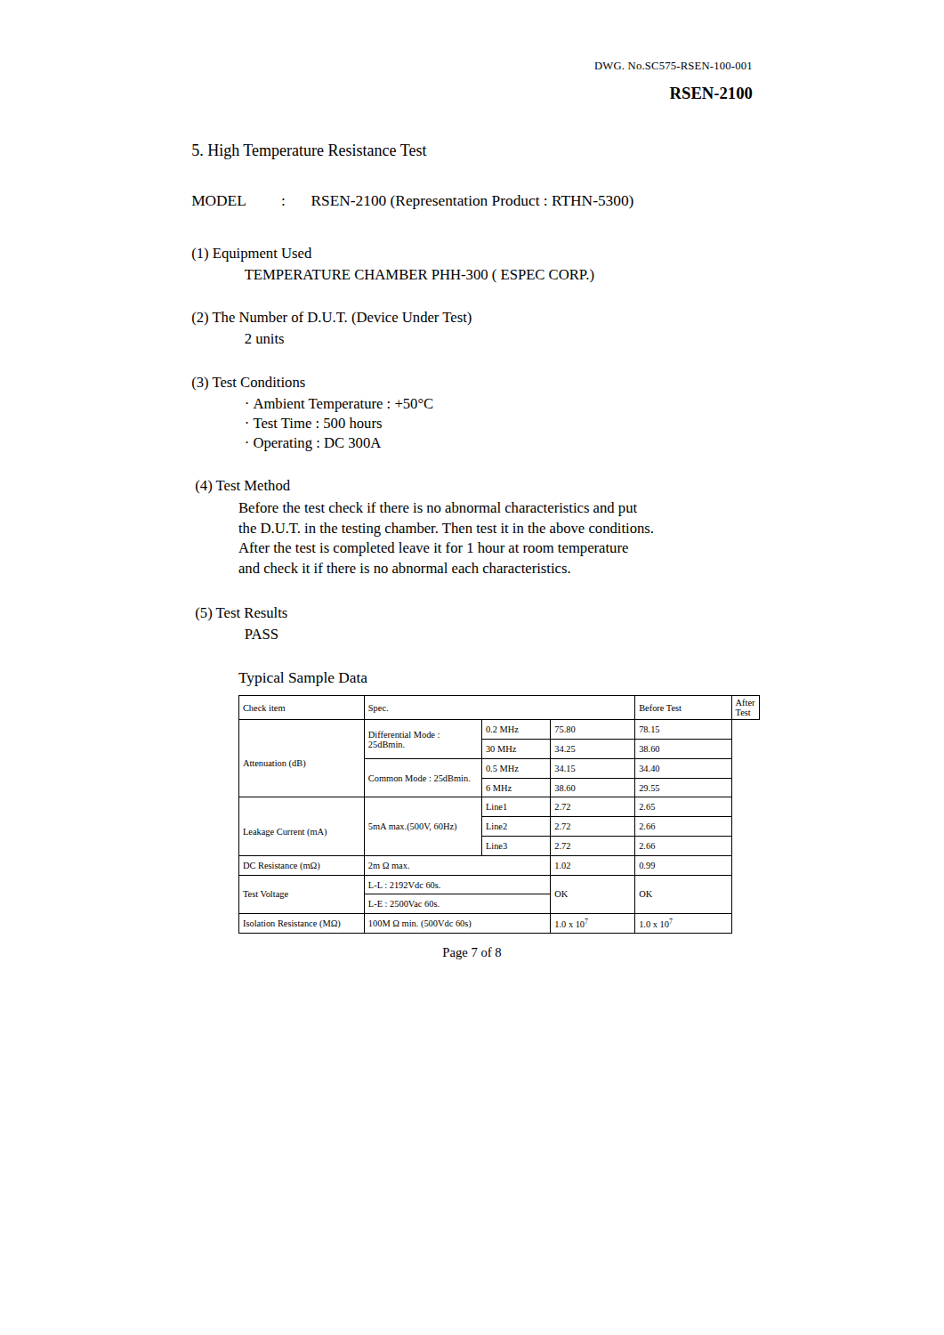DWG. No.SC575-RSEN-100-001
RSEN-2100
5. High Temperature Resistance Test
MODEL: RSEN-2100 (Representation Product : RTHN-5300)
(1) Equipment Used
TEMPERATURE CHAMBER PHH-300 ( ESPEC CORP.)
(2) The Number of D.U.T. (Device Under Test)
2 units
(3) Test Conditions
Ambient Temperature : +50°C
Test Time : 500 hours
Operating : DC 300A
(4) Test Method
Before the test check if there is no abnormal characteristics and put
the D.U.T. in the testing chamber. Then test it in the above conditions.
After the test is completed leave it for 1 hour at room temperature
and check it if there is no abnormal each characteristics.
(5) Test Results
PASS
Typical Sample Data
| Check item | Spec. | Before Test | After Test |
| Attenuation (dB) | Differential Mode : 25dBmin. | 0.2 MHz | 75.80 | 78.15 |
| 30 MHz | 34.25 | 38.60 |
| Common Mode : 25dBmin. | 0.5 MHz | 34.15 | 34.40 |
| 6 MHz | 38.60 | 29.55 |
| Leakage Current (mA) | 5mA max.(500V, 60Hz) | Line1 | 2.72 | 2.65 |
| Line2 | 2.72 | 2.66 |
| Line3 | 2.72 | 2.66 |
| DC Resistance (mΩ) | 2m Ω max. | 1.02 | 0.99 |
| Test Voltage | L-L : 2192Vdc 60s. | OK | OK |
| L-E : 2500Vac 60s. |
| Isolation Resistance (MΩ) | 100M Ω min. (500Vdc 60s) | 1.0 x 10 7 | 1.0 x 10 7 |
Page 7 of 8